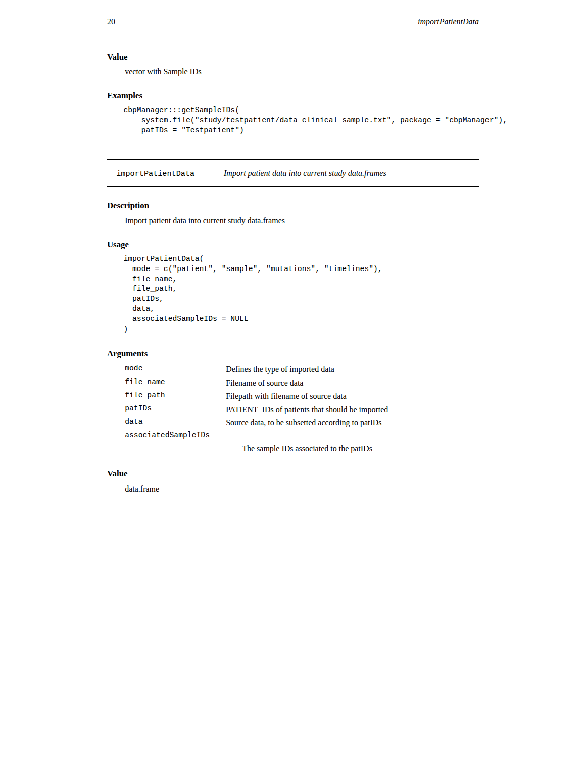20 importPatientData
Value
vector with Sample IDs
Examples
cbpManager:::getSampleIDs(
    system.file("study/testpatient/data_clinical_sample.txt", package = "cbpManager"),
    patIDs = "Testpatient")
importPatientData Import patient data into current study data.frames
Description
Import patient data into current study data.frames
Usage
importPatientData(
  mode = c("patient", "sample", "mutations", "timelines"),
  file_name,
  file_path,
  patIDs,
  data,
  associatedSampleIDs = NULL
)
Arguments
mode
Defines the type of imported data
file_name
Filename of source data
file_path
Filepath with filename of source data
patIDs
PATIENT_IDs of patients that should be imported
data
Source data, to be subsetted according to patIDs
associatedSampleIDs
The sample IDs associated to the patIDs
Value
data.frame